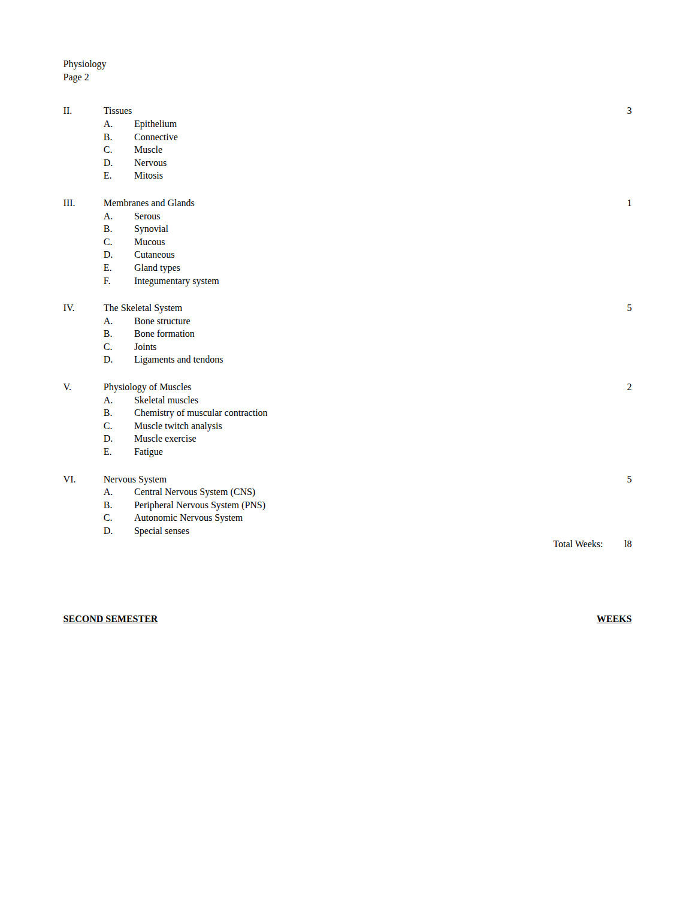Physiology
Page 2
| II. | Tissues | 3 |
| | / A. / Epithelium / / B. / Connective / / C. / Muscle / / D. / Nervous / / E. / Mitosis / |
| III. | Membranes and Glands | 1 |
| | / A. / Serous / / B. / Synovial / / C. / Mucous / / D. / Cutaneous / / E. / Gland types / / F. / Integumentary system / |
| IV. | The Skeletal System | 5 |
| | / A. / Bone structure / / B. / Bone formation / / C. / Joints / / D. / Ligaments and tendons / |
| V. | Physiology of Muscles | 2 |
| | / A. / Skeletal muscles / / B. / Chemistry of muscular contraction / / C. / Muscle twitch analysis / / D. / Muscle exercise / / E. / Fatigue / |
| VI. | Nervous System | 5 |
| | / A. / Central Nervous System (CNS) / / B. / Peripheral Nervous System (PNS) / / C. / Autonomic Nervous System / / D. / Special senses / |
| | Total Weeks: | l8 |
SECOND SEMESTER WEEKS